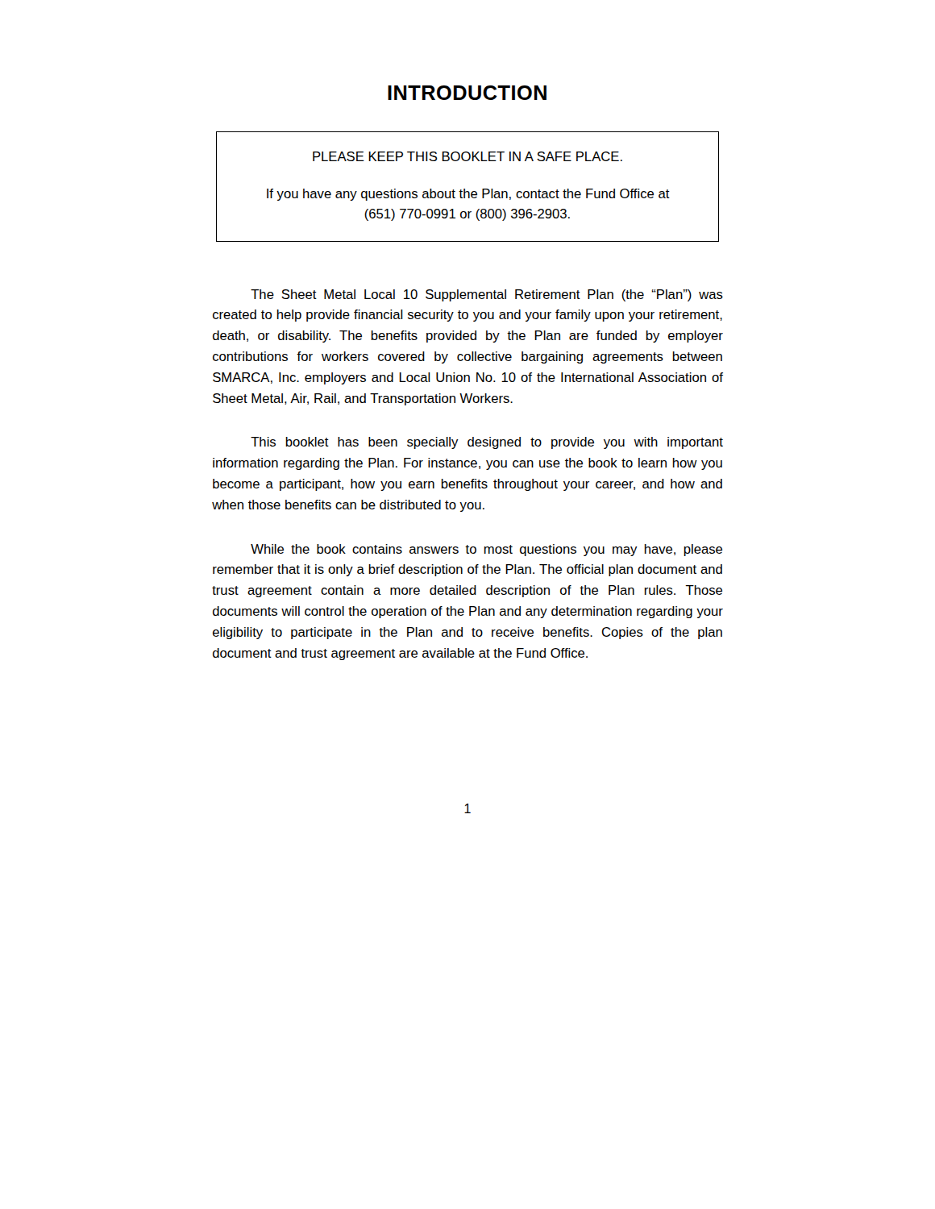INTRODUCTION
PLEASE KEEP THIS BOOKLET IN A SAFE PLACE.
If you have any questions about the Plan, contact the Fund Office at
(651) 770-0991 or (800) 396-2903.
The Sheet Metal Local 10 Supplemental Retirement Plan (the “Plan”) was created to help provide financial security to you and your family upon your retirement, death, or disability. The benefits provided by the Plan are funded by employer contributions for workers covered by collective bargaining agreements between SMARCA, Inc. employers and Local Union No. 10 of the International Association of Sheet Metal, Air, Rail, and Transportation Workers.
This booklet has been specially designed to provide you with important information regarding the Plan. For instance, you can use the book to learn how you become a participant, how you earn benefits throughout your career, and how and when those benefits can be distributed to you.
While the book contains answers to most questions you may have, please remember that it is only a brief description of the Plan. The official plan document and trust agreement contain a more detailed description of the Plan rules. Those documents will control the operation of the Plan and any determination regarding your eligibility to participate in the Plan and to receive benefits. Copies of the plan document and trust agreement are available at the Fund Office.
1